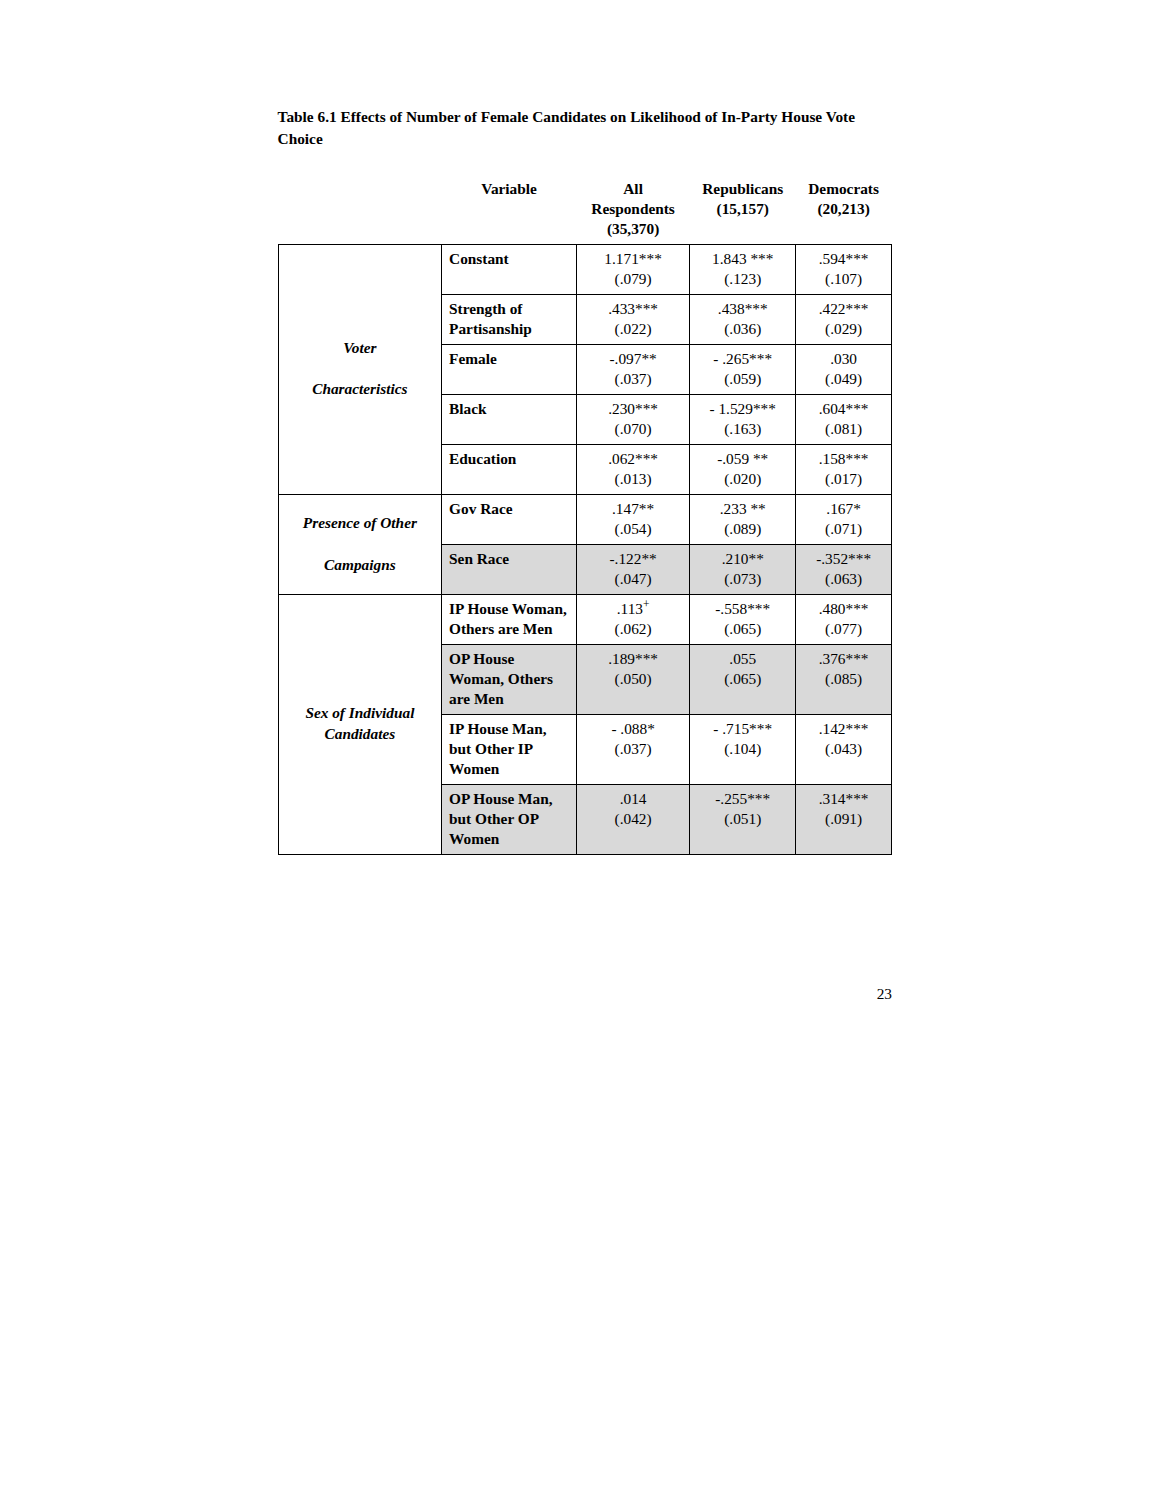Table 6.1 Effects of Number of Female Candidates on Likelihood of In-Party House Vote Choice
| | Variable | All Respondents (35,370) | Republicans (15,157) | Democrats (20,213) |
| --- | --- | --- | --- | --- |
| Voter Characteristics | Constant | 1.171*** (.079) | 1.843 *** (.123) | .594*** (.107) |
| Strength of Partisanship | .433*** (.022) | .438*** (.036) | .422*** (.029) |
| Female | -.097** (.037) | - .265*** (.059) | .030 (.049) |
| Black | .230*** (.070) | - 1.529*** (.163) | .604*** (.081) |
| Education | .062*** (.013) | -.059 ** (.020) | .158*** (.017) |
| Presence of Other Campaigns | Gov Race | .147** (.054) | .233 ** (.089) | .167* (.071) |
| Sen Race | -.122** (.047) | .210** (.073) | -.352*** (.063) |
| Sex of Individual Candidates | IP House Woman, Others are Men | .113 + (.062) | -.558*** (.065) | .480*** (.077) |
| OP House Woman, Others are Men | .189*** (.050) | .055 (.065) | .376*** (.085) |
| IP House Man, but Other IP Women | - .088* (.037) | - .715*** (.104) | .142*** (.043) |
| OP House Man, but Other OP Women | .014 (.042) | -.255*** (.051) | .314*** (.091) |
23